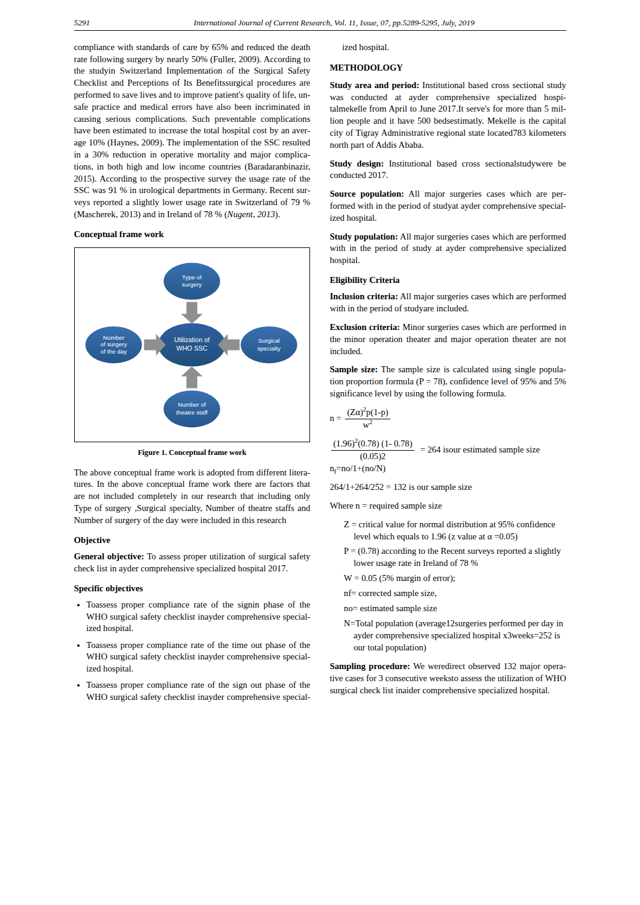5291 International Journal of Current Research, Vol. 11, Issue, 07, pp.5289-5295, July, 2019
compliance with standards of care by 65% and reduced the death rate following surgery by nearly 50% (Fuller, 2009). According to the studyin Switzerland Implementation of the Surgical Safety Checklist and Perceptions of Its Benefitssurgical procedures are performed to save lives and to improve patient's quality of life, unsafe practice and medical errors have also been incriminated in causing serious complications. Such preventable complications have been estimated to increase the total hospital cost by an average 10% (Haynes, 2009). The implementation of the SSC resulted in a 30% reduction in operative mortality and major complications, in both high and low income countries (Baradaranbinazir, 2015). According to the prospective survey the usage rate of the SSC was 91 % in urological departments in Germany. Recent surveys reported a slightly lower usage rate in Switzerland of 79 % (Mascherek, 2013) and in Ireland of 78 % (Nugent, 2013).
Conceptual frame work
Utilization of WHO SSC Type of surgery Surgical specialty Number of surgery of the day Number of theatre staff
Figure 1. Conceptual frame work
The above conceptual frame work is adopted from different literatures. In the above conceptual frame work there are factors that are not included completely in our research that including only Type of surgery ,Surgical specialty, Number of theatre staffs and Number of surgery of the day were included in this research
Objective
General objective: To assess proper utilization of surgical safety check list in ayder comprehensive specialized hospital 2017.
Specific objectives
Toassess proper compliance rate of the signin phase of the WHO surgical safety checklist inayder comprehensive specialized hospital.
Toassess proper compliance rate of the time out phase of the WHO surgical safety checklist inayder comprehensive specialized hospital.
Toassess proper compliance rate of the sign out phase of the WHO surgical safety checklist inayder comprehensive specialized hospital.
METHODOLOGY
Study area and period: Institutional based cross sectional study was conducted at ayder comprehensive specialized hospitalmekelle from April to June 2017.It serve's for more than 5 million people and it have 500 bedsestimatly. Mekelle is the capital city of Tigray Administrative regional state located783 kilometers north part of Addis Ababa.
Study design: Institutional based cross sectionalstudywere be conducted 2017.
Source population: All major surgeries cases which are performed with in the period of studyat ayder comprehensive specialized hospital.
Study population: All major surgeries cases which are performed with in the period of study at ayder comprehensive specialized hospital.
Eligibility Criteria
Inclusion criteria: All major surgeries cases which are performed with in the period of studyare included.
Exclusion criteria: Minor surgeries cases which are performed in the minor operation theater and major operation theater are not included.
Sample size: The sample size is calculated using single population proportion formula (P = 78), confidence level of 95% and 5% significance level by using the following formula.
n = (Zα)2p(1-p) w2
(1.96)2(0.78) (1- 0.78)(0.05)2 = 264 isour estimated sample size
nf=no/1+(no/N)
264/1+264/252 = 132 is our sample size
Where n = required sample size
Z = critical value for normal distribution at 95% confidence level which equals to 1.96 (z value at α =0.05)
P = (0.78) according to the Recent surveys reported a slightly lower usage rate in Ireland of 78 %
W = 0.05 (5% margin of error);
nf= corrected sample size,
no= estimated sample size
N=Total population (average12surgeries performed per day in ayder comprehensive specialized hospital x3weeks=252 is our total population)
Sampling procedure: We weredirect observed 132 major operative cases for 3 consecutive weeksto assess the utilization of WHO surgical check list inaider comprehensive specialized hospital.